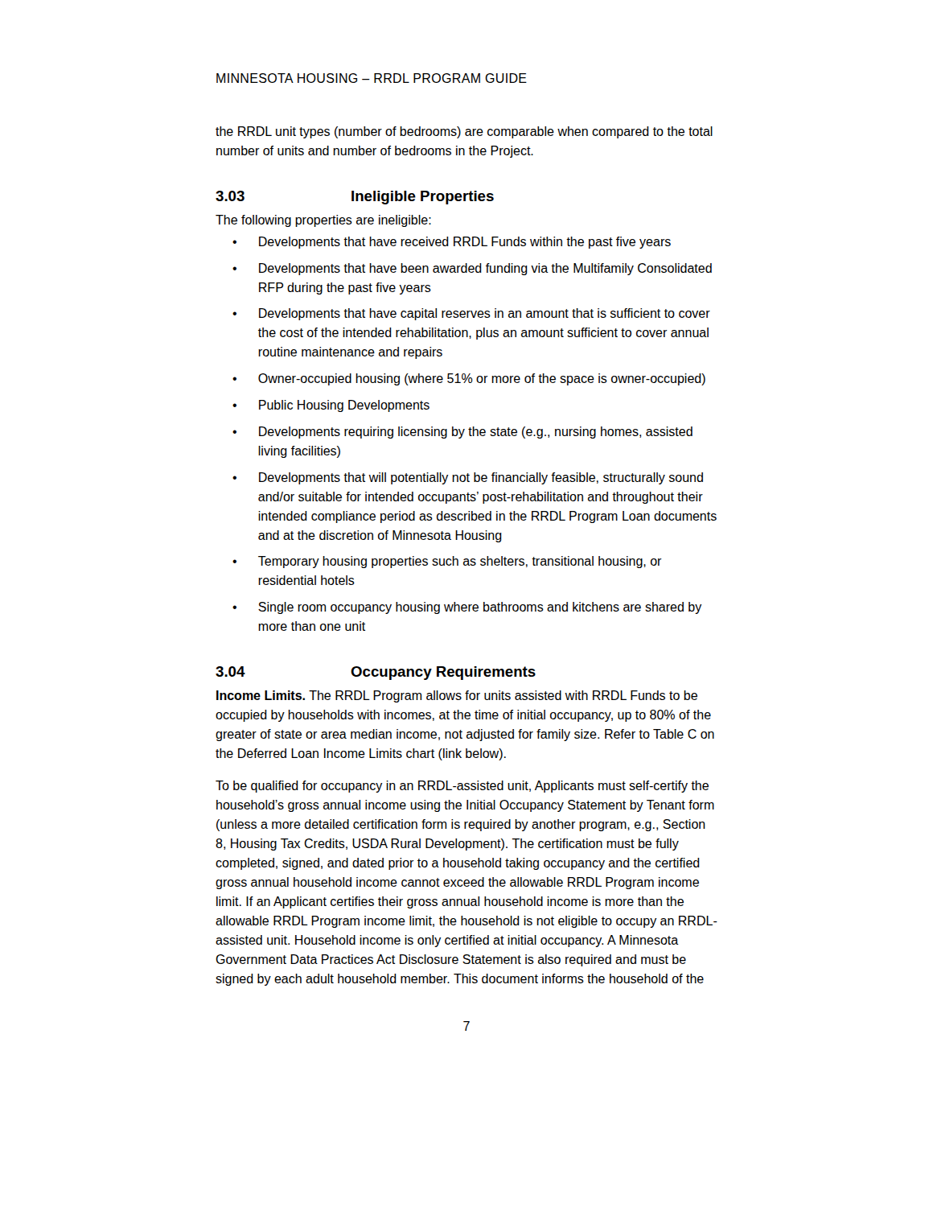MINNESOTA HOUSING – RRDL PROGRAM GUIDE
the RRDL unit types (number of bedrooms) are comparable when compared to the total number of units and number of bedrooms in the Project.
3.03 Ineligible Properties
The following properties are ineligible:
Developments that have received RRDL Funds within the past five years
Developments that have been awarded funding via the Multifamily Consolidated RFP during the past five years
Developments that have capital reserves in an amount that is sufficient to cover the cost of the intended rehabilitation, plus an amount sufficient to cover annual routine maintenance and repairs
Owner-occupied housing (where 51% or more of the space is owner-occupied)
Public Housing Developments
Developments requiring licensing by the state (e.g., nursing homes, assisted living facilities)
Developments that will potentially not be financially feasible, structurally sound and/or suitable for intended occupants’ post-rehabilitation and throughout their intended compliance period as described in the RRDL Program Loan documents and at the discretion of Minnesota Housing
Temporary housing properties such as shelters, transitional housing, or residential hotels
Single room occupancy housing where bathrooms and kitchens are shared by more than one unit
3.04 Occupancy Requirements
Income Limits. The RRDL Program allows for units assisted with RRDL Funds to be occupied by households with incomes, at the time of initial occupancy, up to 80% of the greater of state or area median income, not adjusted for family size. Refer to Table C on the Deferred Loan Income Limits chart (link below).
To be qualified for occupancy in an RRDL-assisted unit, Applicants must self-certify the household’s gross annual income using the Initial Occupancy Statement by Tenant form (unless a more detailed certification form is required by another program, e.g., Section 8, Housing Tax Credits, USDA Rural Development). The certification must be fully completed, signed, and dated prior to a household taking occupancy and the certified gross annual household income cannot exceed the allowable RRDL Program income limit. If an Applicant certifies their gross annual household income is more than the allowable RRDL Program income limit, the household is not eligible to occupy an RRDL-assisted unit. Household income is only certified at initial occupancy. A Minnesota Government Data Practices Act Disclosure Statement is also required and must be signed by each adult household member. This document informs the household of the
7